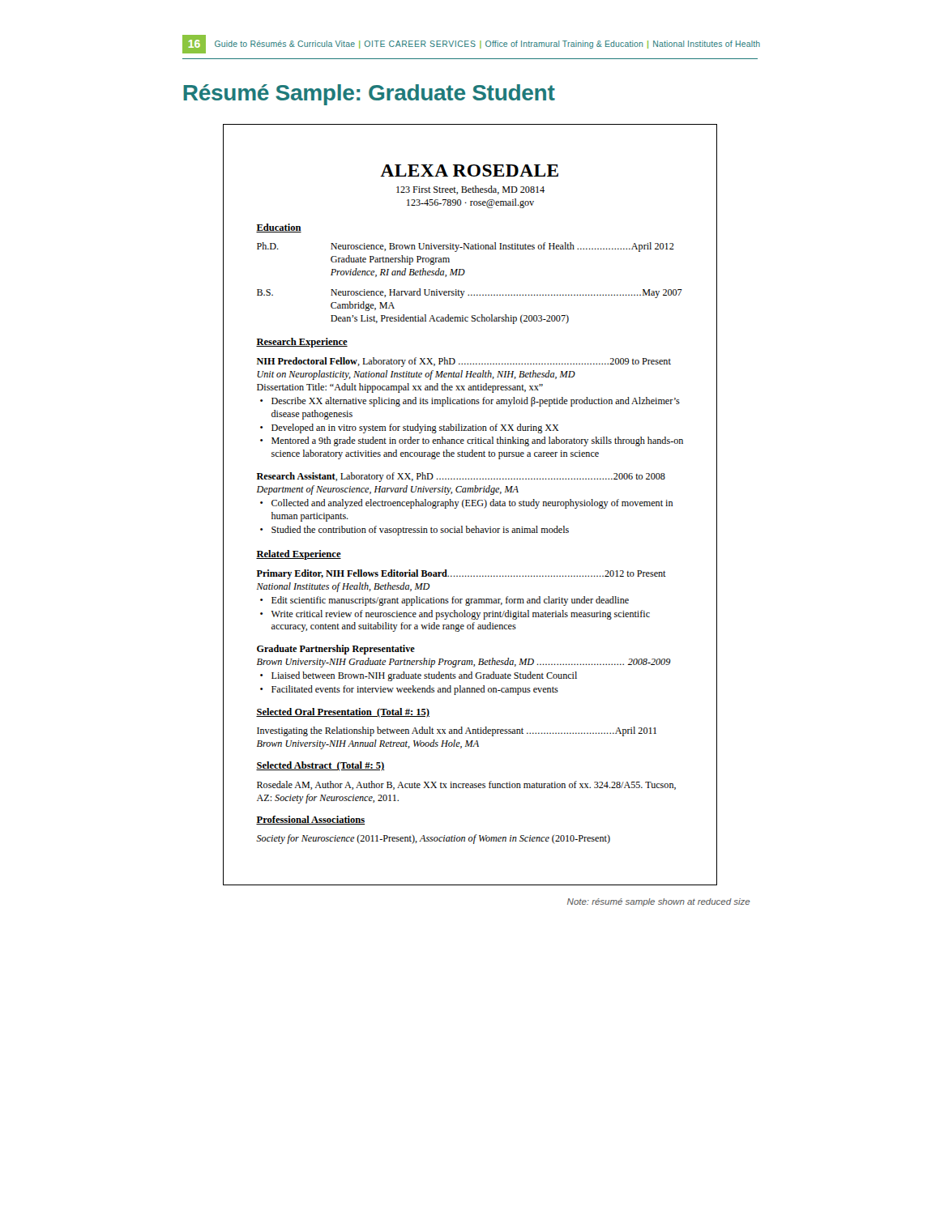16
Guide to Résumés & Curricula Vitae|OITE Career Services|Office of Intramural Training & Education|National Institutes of Health
Résumé Sample: Graduate Student
ALEXA ROSEDALE
123 First Street, Bethesda, MD 20814
123-456-7890 · rose@email.gov
Education
| Ph.D. | Neuroscience, Brown University-National Institutes of Health ................... April 2012 Graduate Partnership Program Providence, RI and Bethesda, MD |
| B.S. | Neuroscience, Harvard University ............................................................. May 2007 Cambridge, MA Dean’s List, Presidential Academic Scholarship (2003-2007) |
Research Experience
NIH Predoctoral Fellow, Laboratory of XX, PhD ..................................................... 2009 to Present
Unit on Neuroplasticity, National Institute of Mental Health, NIH, Bethesda, MD
Dissertation Title: “Adult hippocampal xx and the xx antidepressant, xx”
Describe XX alternative splicing and its implications for amyloid β-peptide production and Alzheimer’s disease pathogenesis
Developed an in vitro system for studying stabilization of XX during XX
Mentored a 9th grade student in order to enhance critical thinking and laboratory skills through hands-on science laboratory activities and encourage the student to pursue a career in science
Research Assistant, Laboratory of XX, PhD .............................................................. 2006 to 2008
Department of Neuroscience, Harvard University, Cambridge, MA
Collected and analyzed electroencephalography (EEG) data to study neurophysiology of movement in human participants.
Studied the contribution of vasoptressin to social behavior is animal models
Related Experience
Primary Editor, NIH Fellows Editorial Board....................................................... 2012 to Present
National Institutes of Health, Bethesda, MD
Edit scientific manuscripts/grant applications for grammar, form and clarity under deadline
Write critical review of neuroscience and psychology print/digital materials measuring scientific accuracy, content and suitability for a wide range of audiences
Graduate Partnership Representative
Brown University-NIH Graduate Partnership Program, Bethesda, MD ............................... 2008-2009
Liaised between Brown-NIH graduate students and Graduate Student Council
Facilitated events for interview weekends and planned on-campus events
Selected Oral Presentation (Total #: 15)
Investigating the Relationship between Adult xx and Antidepressant ............................... April 2011
Brown University-NIH Annual Retreat, Woods Hole, MA
Selected Abstract (Total #: 5)
Rosedale AM, Author A, Author B, Acute XX tx increases function maturation of xx. 324.28/A55. Tucson, AZ: Society for Neuroscience, 2011.
Professional Associations
Society for Neuroscience (2011-Present), Association of Women in Science (2010-Present)
Note: résumé sample shown at reduced size